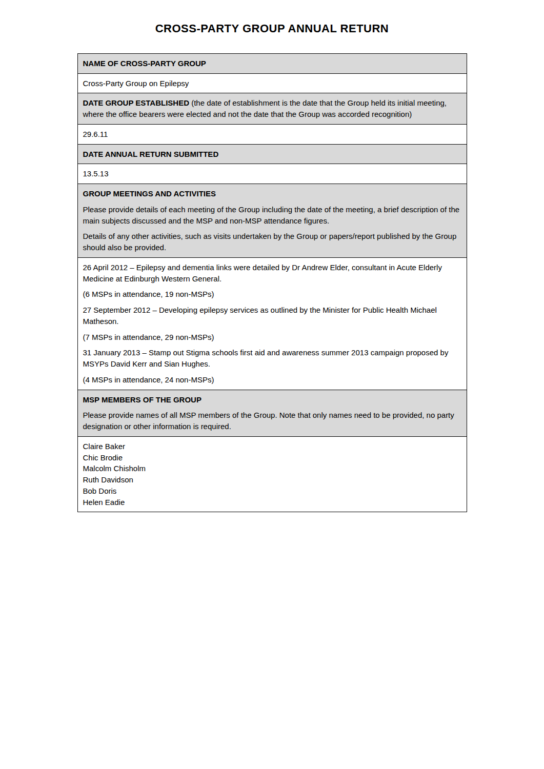CROSS-PARTY GROUP ANNUAL RETURN
| NAME OF CROSS-PARTY GROUP |
| --- |
| Cross-Party Group on Epilepsy |
| DATE GROUP ESTABLISHED (the date of establishment is the date that the Group held its initial meeting, where the office bearers were elected and not the date that the Group was accorded recognition) |
| 29.6.11 |
| DATE ANNUAL RETURN SUBMITTED |
| 13.5.13 |
| GROUP MEETINGS AND ACTIVITIES Please provide details of each meeting of the Group including the date of the meeting, a brief description of the main subjects discussed and the MSP and non-MSP attendance figures. Details of any other activities, such as visits undertaken by the Group or papers/report published by the Group should also be provided. |
| 26 April 2012 – Epilepsy and dementia links were detailed by Dr Andrew Elder, consultant in Acute Elderly Medicine at Edinburgh Western General. (6 MSPs in attendance, 19 non-MSPs) 27 September 2012 – Developing epilepsy services as outlined by the Minister for Public Health Michael Matheson. (7 MSPs in attendance, 29 non-MSPs) 31 January 2013 – Stamp out Stigma schools first aid and awareness summer 2013 campaign proposed by MSYPs David Kerr and Sian Hughes. (4 MSPs in attendance, 24 non-MSPs) |
| MSP MEMBERS OF THE GROUP Please provide names of all MSP members of the Group. Note that only names need to be provided, no party designation or other information is required. |
| Claire Baker Chic Brodie Malcolm Chisholm Ruth Davidson Bob Doris Helen Eadie |